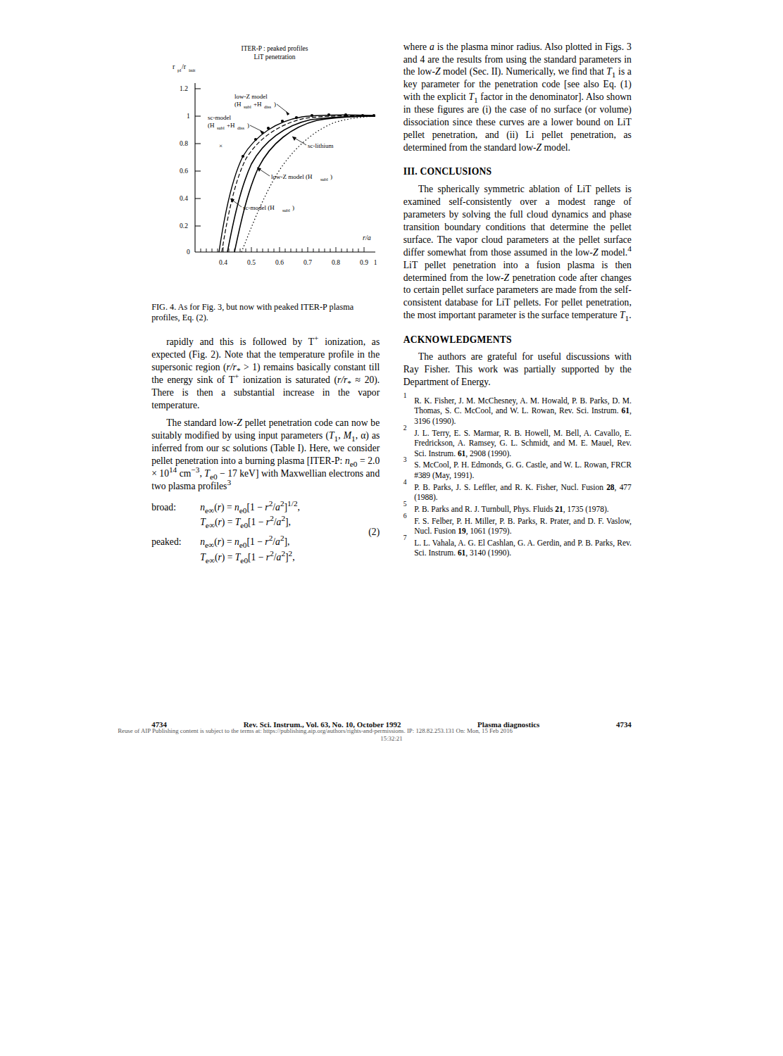ITER-P : peaked profiles LiT penetration r pl /r init 1.2 1 0.8 0.6 0.4 0.2 0 0.4 0.5 0.6 0.7 0.8 0.9 1 r/a low-Z model (H subl +H diss ) sc-model (H subl +H diss ) sc-lithium low-Z model (H subl ) sc-model (H subl ) ×
FIG. 4. As for Fig. 3, but now with peaked ITER-P plasma profiles, Eq. (2).
rapidly and this is followed by T+ ionization, as expected (Fig. 2). Note that the temperature profile in the supersonic region (r/r* > 1) remains basically constant till the energy sink of T+ ionization is saturated (r/r* ≈ 20). There is then a substantial increase in the vapor temperature.
The standard low-Z pellet penetration code can now be suitably modified by using input parameters (T1, M1, α) as inferred from our sc solutions (Table I). Here, we consider pellet penetration into a burning plasma [ITER-P: ne0 = 2.0 × 1014 cm−3, Te0 − 17 keV] with Maxwellian electrons and two plasma profiles3
broad:
ne∞(r) = ne0[1 − r2/a2]1/2,
Te∞(r) = Te0[1 − r2/a2],
peaked:
ne∞(r) = ne0[1 − r2/a2],
Te∞(r) = Te0[1 − r2/a2]2,
(2)
where a is the plasma minor radius. Also plotted in Figs. 3 and 4 are the results from using the standard parameters in the low-Z model (Sec. II). Numerically, we find that T1 is a key parameter for the penetration code [see also Eq. (1) with the explicit T1 factor in the denominator]. Also shown in these figures are (i) the case of no surface (or volume) dissociation since these curves are a lower bound on LiT pellet penetration, and (ii) Li pellet penetration, as determined from the standard low-Z model.
III. Conclusions
The spherically symmetric ablation of LiT pellets is examined self-consistently over a modest range of parameters by solving the full cloud dynamics and phase transition boundary conditions that determine the pellet surface. The vapor cloud parameters at the pellet surface differ somewhat from those assumed in the low-Z model.4 LiT pellet penetration into a fusion plasma is then determined from the low-Z penetration code after changes to certain pellet surface parameters are made from the self-consistent database for LiT pellets. For pellet penetration, the most important parameter is the surface temperature T1.
Acknowledgments
The authors are grateful for useful discussions with Ray Fisher. This work was partially supported by the Department of Energy.
1R. K. Fisher, J. M. McChesney, A. M. Howald, P. B. Parks, D. M. Thomas, S. C. McCool, and W. L. Rowan, Rev. Sci. Instrum. 61, 3196 (1990).
2J. L. Terry, E. S. Marmar, R. B. Howell, M. Bell, A. Cavallo, E. Fredrickson, A. Ramsey, G. L. Schmidt, and M. E. Mauel, Rev. Sci. Instrum. 61, 2908 (1990).
3S. McCool, P. H. Edmonds, G. G. Castle, and W. L. Rowan, FRCR #389 (May, 1991).
4P. B. Parks, J. S. Leffler, and R. K. Fisher, Nucl. Fusion 28, 477 (1988).
5P. B. Parks and R. J. Turnbull, Phys. Fluids 21, 1735 (1978).
6F. S. Felber, P. H. Miller, P. B. Parks, R. Prater, and D. F. Vaslow, Nucl. Fusion 19, 1061 (1979).
7L. L. Vahala, A. G. El Cashlan, G. A. Gerdin, and P. B. Parks, Rev. Sci. Instrum. 61, 3140 (1990).
4734 Rev. Sci. Instrum., Vol. 63, No. 10, October 1992 Plasma diagnostics 4734
Reuse of AIP Publishing content is subject to the terms at: https://publishing.aip.org/authors/rights-and-permissions. IP: 128.82.253.131 On: Mon, 15 Feb 2016
15:32:21